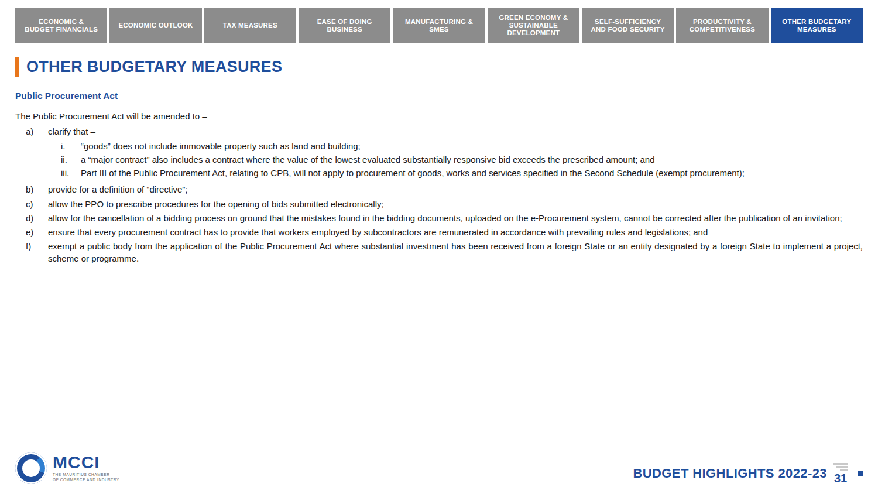Economic &
Budget Financials
Economic Outlook
Tax Measures
Ease of Doing
Business
Manufacturing &
SMEs
Green Economy &
Sustainable
Development
Self-Sufficiency
and Food Security
Productivity &
Competitiveness
Other Budgetary
Measures
Other Budgetary Measures
Public Procurement Act
The Public Procurement Act will be amended to –
a)
clarify that –
i.
“goods” does not include immovable property such as land and building;
ii.
a “major contract” also includes a contract where the value of the lowest evaluated substantially responsive bid exceeds the prescribed amount; and
iii.
Part III of the Public Procurement Act, relating to CPB, will not apply to procurement of goods, works and services specified in the Second Schedule (exempt procurement);
b)
provide for a definition of “directive”;
c)
allow the PPO to prescribe procedures for the opening of bids submitted electronically;
d)
allow for the cancellation of a bidding process on ground that the mistakes found in the bidding documents, uploaded on the e-Procurement system, cannot be corrected after the publication of an invitation;
e)
ensure that every procurement contract has to provide that workers employed by subcontractors are remunerated in accordance with prevailing rules and legislations; and
f)
exempt a public body from the application of the Public Procurement Act where substantial investment has been received from a foreign State or an entity designated by a foreign State to implement a project, scheme or programme.
MCCI
The Mauritius Chamber
of Commerce and Industry
BUDGET HIGHLIGHTS 2022-23
31